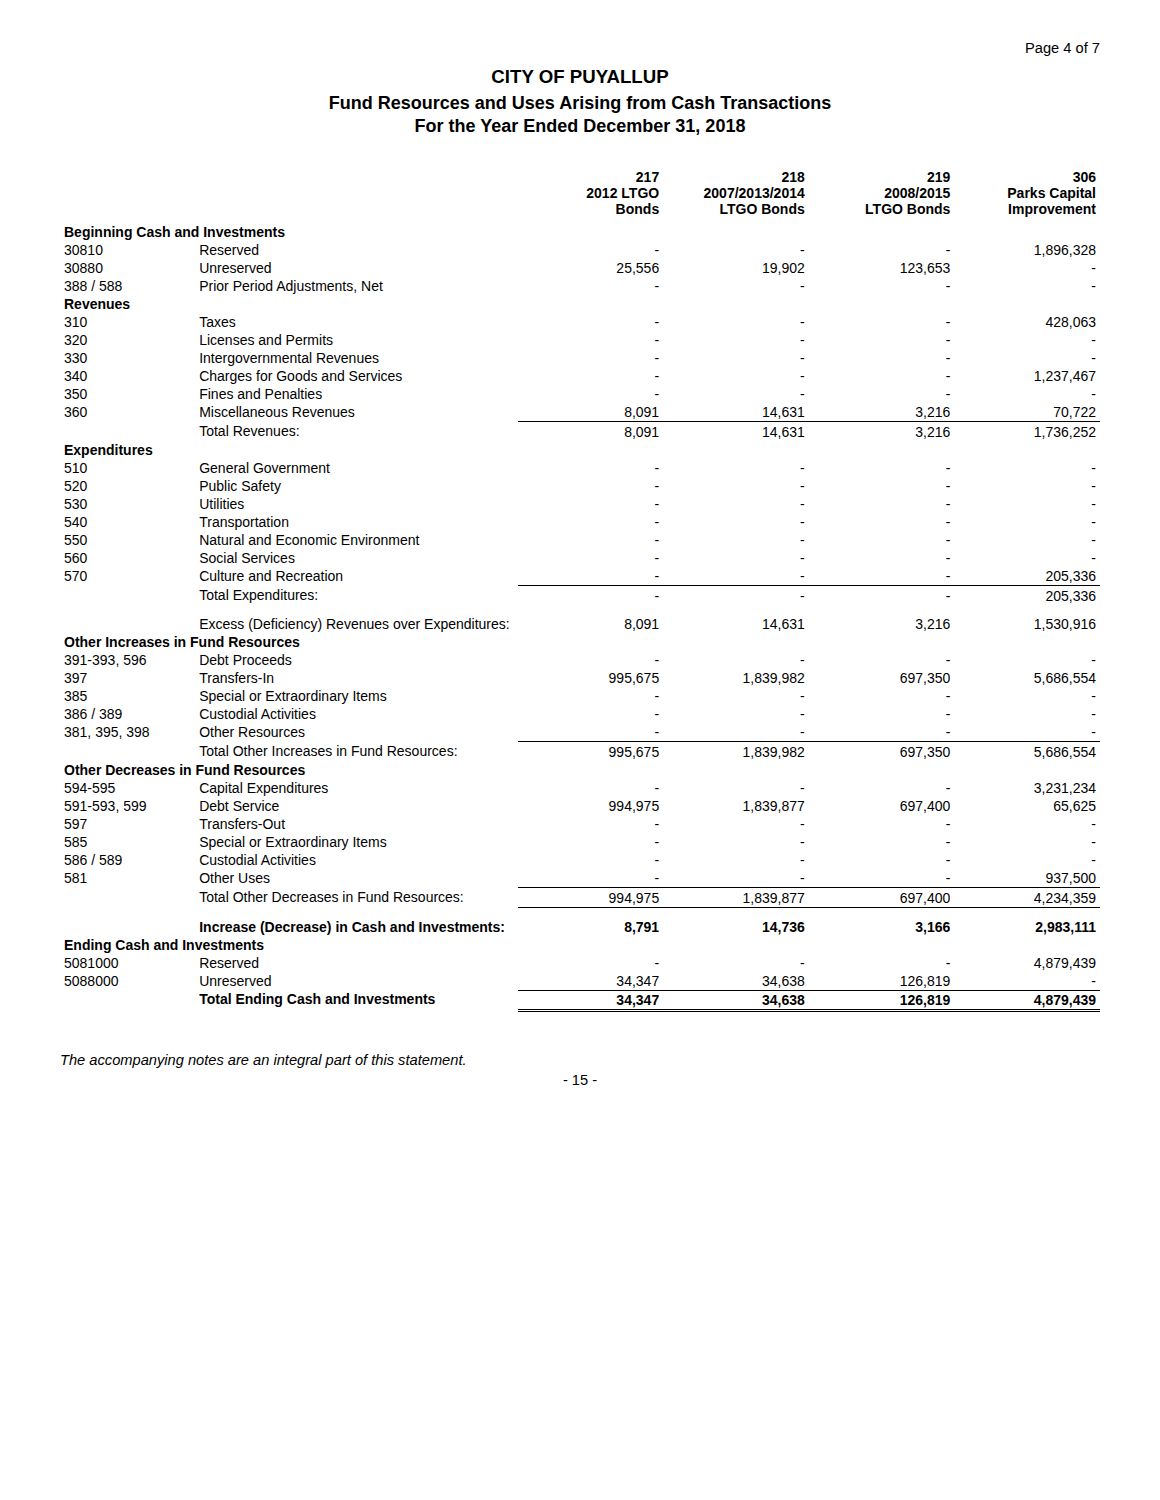Page 4 of 7
CITY OF PUYALLUP
Fund Resources and Uses Arising from Cash Transactions
For the Year Ended December 31, 2018
| | | 217 2012 LTGO Bonds | 218 2007/2013/2014 LTGO Bonds | 219 2008/2015 LTGO Bonds | 306 Parks Capital Improvement |
| --- | --- | --- | --- | --- | --- |
| Beginning Cash and Investments |
| 30810 | Reserved | - | - | - | 1,896,328 |
| 30880 | Unreserved | 25,556 | 19,902 | 123,653 | - |
| 388 / 588 | Prior Period Adjustments, Net | - | - | - | - |
| Revenues |
| 310 | Taxes | - | - | - | 428,063 |
| 320 | Licenses and Permits | - | - | - | - |
| 330 | Intergovernmental Revenues | - | - | - | - |
| 340 | Charges for Goods and Services | - | - | - | 1,237,467 |
| 350 | Fines and Penalties | - | - | - | - |
| 360 | Miscellaneous Revenues | 8,091 | 14,631 | 3,216 | 70,722 |
| | Total Revenues: | 8,091 | 14,631 | 3,216 | 1,736,252 |
| Expenditures |
| 510 | General Government | - | - | - | - |
| 520 | Public Safety | - | - | - | - |
| 530 | Utilities | - | - | - | - |
| 540 | Transportation | - | - | - | - |
| 550 | Natural and Economic Environment | - | - | - | - |
| 560 | Social Services | - | - | - | - |
| 570 | Culture and Recreation | - | - | - | 205,336 |
| | Total Expenditures: | - | - | - | 205,336 |
| | Excess (Deficiency) Revenues over Expenditures: | 8,091 | 14,631 | 3,216 | 1,530,916 |
| Other Increases in Fund Resources |
| 391-393, 596 | Debt Proceeds | - | - | - | - |
| 397 | Transfers-In | 995,675 | 1,839,982 | 697,350 | 5,686,554 |
| 385 | Special or Extraordinary Items | - | - | - | - |
| 386 / 389 | Custodial Activities | - | - | - | - |
| 381, 395, 398 | Other Resources | - | - | - | - |
| | Total Other Increases in Fund Resources: | 995,675 | 1,839,982 | 697,350 | 5,686,554 |
| Other Decreases in Fund Resources |
| 594-595 | Capital Expenditures | - | - | - | 3,231,234 |
| 591-593, 599 | Debt Service | 994,975 | 1,839,877 | 697,400 | 65,625 |
| 597 | Transfers-Out | - | - | - | - |
| 585 | Special or Extraordinary Items | - | - | - | - |
| 586 / 589 | Custodial Activities | - | - | - | - |
| 581 | Other Uses | - | - | - | 937,500 |
| | Total Other Decreases in Fund Resources: | 994,975 | 1,839,877 | 697,400 | 4,234,359 |
| | Increase (Decrease) in Cash and Investments: | 8,791 | 14,736 | 3,166 | 2,983,111 |
| Ending Cash and Investments |
| 5081000 | Reserved | - | - | - | 4,879,439 |
| 5088000 | Unreserved | 34,347 | 34,638 | 126,819 | - |
| | Total Ending Cash and Investments | 34,347 | 34,638 | 126,819 | 4,879,439 |
The accompanying notes are an integral part of this statement.
- 15 -